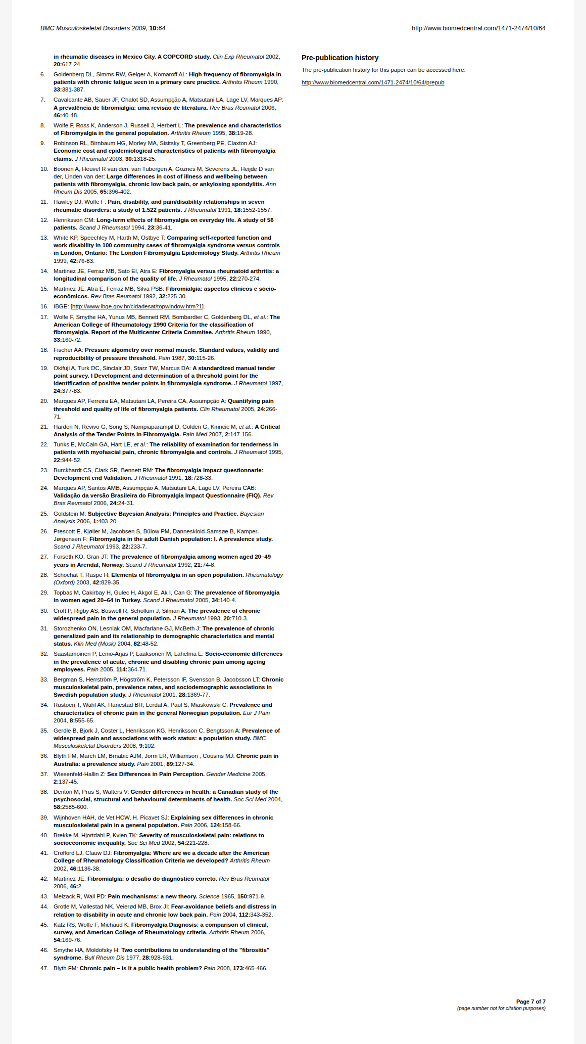BMC Musculoskeletal Disorders 2009, 10: 64
http://www.biomedcentral.com/1471-2474/10/64
in rheumatic diseases in Mexico City. A COPCORD study. Clin Exp Rheumatol 2002, 20: 617-24.
6. Goldenberg DL, Simms RW, Geiger A, Komaroff AL: High frequency of fibromyalgia in patients with chronic fatigue seen in a primary care practice. Arthritis Rheum 1990, 33: 381-387.
7. Cavalcante AB, Sauer JF, Chalot SD, Assumpção A, Matsutani LA, Lage LV, Marques AP: A prevalência de fibromialgia: uma revisão de literatura. Rev Bras Reumatol 2006, 46: 40-48.
8. Wolfe F, Ross K, Anderson J, Russell J, Herbert L: The prevalence and characteristics of Fibromyalgia in the general population. Arthritis Rheum 1995, 38: 19-28.
9. Robinson RL, Birnbaum HG, Morley MA, Sisitsky T, Greenberg PE, Claxton AJ: Economic cost and epidemiological characteristics of patients with fibromyalgia claims. J Rheumatol 2003, 30: 1318-25.
10. Boonen A, Heuvel R van den, van Tubergen A, Goznes M, Severens JL, Heijde D van der, Linden van der: Large differences in cost of illness and wellbeing between patients with fibromyalgia, chronic low back pain, or ankylosing spondylitis. Ann Rheum Dis 2005, 65: 396-402.
11. Hawley DJ, Wolfe F: Pain, disability, and pain/disability relationships in seven rheumatic disorders: a study of 1.522 patients. J Rheumatol 1991, 18: 1552-1557.
12. Henriksson CM: Long-term effects of fibromyalgia on everyday life. A study of 56 patients. Scand J Rheumatol 1994, 23: 36-41.
13. White KP, Speechley M, Harth M, Ostbye T: Comparing self-reported function and work disability in 100 community cases of fibromyalgia syndrome versus controls in London, Ontario: The London Fibromyalgia Epidemiology Study. Arthritis Rheum 1999, 42: 76-83.
14. Martinez JE, Ferraz MB, Sato EI, Atra E: Fibromyalgia versus rheumatoid arthritis: a longitudinal comparison of the quality of life. J Rheumatol 1995, 22: 270-274.
15. Martinez JE, Atra E, Ferraz MB, Silva PSB: Fibromialgia: aspectos clínicos e sócio-econômicos. Rev Bras Reumatol 1992, 32: 225-30.
16. IBGE: [http://www.ibge.gov.br/cidadesat/topwindow.htm?1].
17. Wolfe F, Smythe HA, Yunus MB, Bennett RM, Bombardier C, Goldenberg DL, et al.: The American College of Rheumatology 1990 Criteria for the classification of fibromyalgia. Report of the Multicenter Criteria Commitee. Arthritis Rheum 1990, 33: 160-72.
18. Fischer AA: Pressure algometry over normal muscle. Standard values, validity and reproducibility of pressure threshold. Pain 1987, 30: 115-26.
19. Okifuji A, Turk DC, Sinclair JD, Starz TW, Marcus DA: A standardized manual tender point survey. I Development and determination of a threshold point for the identification of positive tender points in fibromyalgia syndrome. J Rheumatol 1997, 24: 377-83.
20. Marques AP, Ferreira EA, Matsutani LA, Pereira CA, Assumpção A: Quantifying pain threshold and quality of life of fibromyalgia patients. Clin Rheumatol 2005, 24: 266-71.
21. Harden N, Revivo G, Song S, Nampiaparampil D, Golden G, Kirincic M, et al.: A Critical Analysis of the Tender Points in Fibromyalgia. Pain Med 2007, 2: 147-156.
22. Tunks E, McCain GA, Hart LE, et al.: The reliability of examination for tenderness in patients with myofascial pain, chronic fibromyalgia and controls. J Rheumatol 1995, 22: 944-52.
23. Burckhardt CS, Clark SR, Bennett RM: The fibromyalgia impact questionnarie: Development end Validation. J Rheumatol 1991, 18: 728-33.
24. Marques AP, Santos AMB, Assumpção A, Matsutani LA, Lage LV, Pereira CAB: Validação da versão Brasileira do Fibromyalgia Impact Questionnaire (FIQ). Rev Bras Reumatol 2006, 24: 24-31.
25. Goldstein M: Subjective Bayesian Analysis: Principles and Practice. Bayesian Analysis 2006, 1: 403-20.
26. Prescott E, Kjøller M, Jacobsen S, Bülow PM, Danneskiold-Samsøe B, Kamper-Jørgensen F: Fibromyalgia in the adult Danish population: I. A prevalence study. Scand J Rheumatol 1993, 22: 233-7.
27. Forseth KO, Gran JT: The prevalence of fibromyalgia among women aged 20–49 years in Arendal, Norway. Scand J Rheumatol 1992, 21: 74-8.
28. Schochat T, Raspe H: Elements of fibromyalgia in an open population. Rheumatology (Oxford) 2003, 42: 829-35.
29. Topbas M, Cakirbay H, Gulec H, Akgol E, Ak I, Can G: The prevalence of fibromyalgia in women aged 20–64 in Turkey. Scand J Rheumatol 2005, 34: 140-4.
30. Croft P, Rigby AS, Boswell R, Schollum J, Silman A: The prevalence of chronic widespread pain in the general population. J Rheumatol 1993, 20: 710-3.
31. Storozhenko ON, Lesniak OM, Macfarlane GJ, McBeth J: The prevalence of chronic generalized pain and its relationship to demographic characteristics and mental status. Klin Med (Mosk) 2004, 82: 48-52.
32. Saastamoinen P, Leino-Arjas P, Laaksonen M, Lahelma E: Socio-economic differences in the prevalence of acute, chronic and disabling chronic pain among ageing employees. Pain 2005, 114: 364-71.
33. Bergman S, Herrström P, Högström K, Petersson IF, Svensson B, Jacobsson LT: Chronic musculoskeletal pain, prevalence rates, and sociodemographic associations in Swedish population study. J Rheumatol 2001, 28: 1369-77.
34. Rustoen T, Wahl AK, Hanestad BR, Lerdal A, Paul S, Miaskowski C: Prevalence and characteristics of chronic pain in the general Norwegian population. Eur J Pain 2004, 8: 555-65.
35. Gerdle B, Bjork J, Coster L, Henriksson KG, Henriksson C, Bengtsson A: Prevalence of widespread pain and associations with work status: a population study. BMC Musculoskeletal Disorders 2008, 9: 102.
36. Blyth FM, March LM, Brnabic AJM, Jorm LR, Williamson , Cousins MJ: Chronic pain in Australia: a prevalence study. Pain 2001, 89: 127-34.
37. Wiesenfeld-Hallin Z: Sex Differences in Pain Perception. Gender Medicine 2005, 2: 137-45.
38. Denton M, Prus S, Walters V: Gender differences in health: a Canadian study of the psychosocial, structural and behavioural determinants of health. Soc Sci Med 2004, 58: 2585-600.
39. Wijnhoven HAH, de Vet HCW, H. Picavet SJ: Explaining sex differences in chronic musculoskeletal pain in a general population. Pain 2006, 124: 158-66.
40. Brekke M, Hjortdahl P, Kvien TK: Severity of musculoskeletal pain: relations to socioeconomic inequality. Soc Sci Med 2002, 54: 221-228.
41. Crofford LJ, Clauw DJ: Fibromyalgia: Where are we a decade after the American College of Rheumatology Classification Criteria we developed? Arthritis Rheum 2002, 46: 1136-38.
42. Martinez JE: Fibromialgia: o desafio do diagnóstico correto. Rev Bras Reumatol 2006, 46: 2.
43. Melzack R, Wall PD: Pain mechanisms: a new theory. Science 1965, 150: 971-9.
44. Grotle M, Vøllestad NK, Veierød MB, Brox JI: Fear-avoidance beliefs and distress in relation to disability in acute and chronic low back pain. Pain 2004, 112: 343-352.
45. Katz RS, Wolfe F, Michaud K: Fibromyalgia Diagnosis: a comparison of clinical, survey, and American College of Rheumatology criteria. Arthritis Rheum 2006, 54: 169-76.
46. Smythe HA, Moldofsky H: Two contributions to understanding of the "fibrositis" syndrome. Bull Rheum Dis 1977, 28: 928-931.
47. Blyth FM: Chronic pain – is it a public health problem? Pain 2008, 173: 465-466.
Pre-publication history
The pre-publication history for this paper can be accessed here:
http://www.biomedcentral.com/1471-2474/10/64/prepub
Page 7 of 7
(page number not for citation purposes)